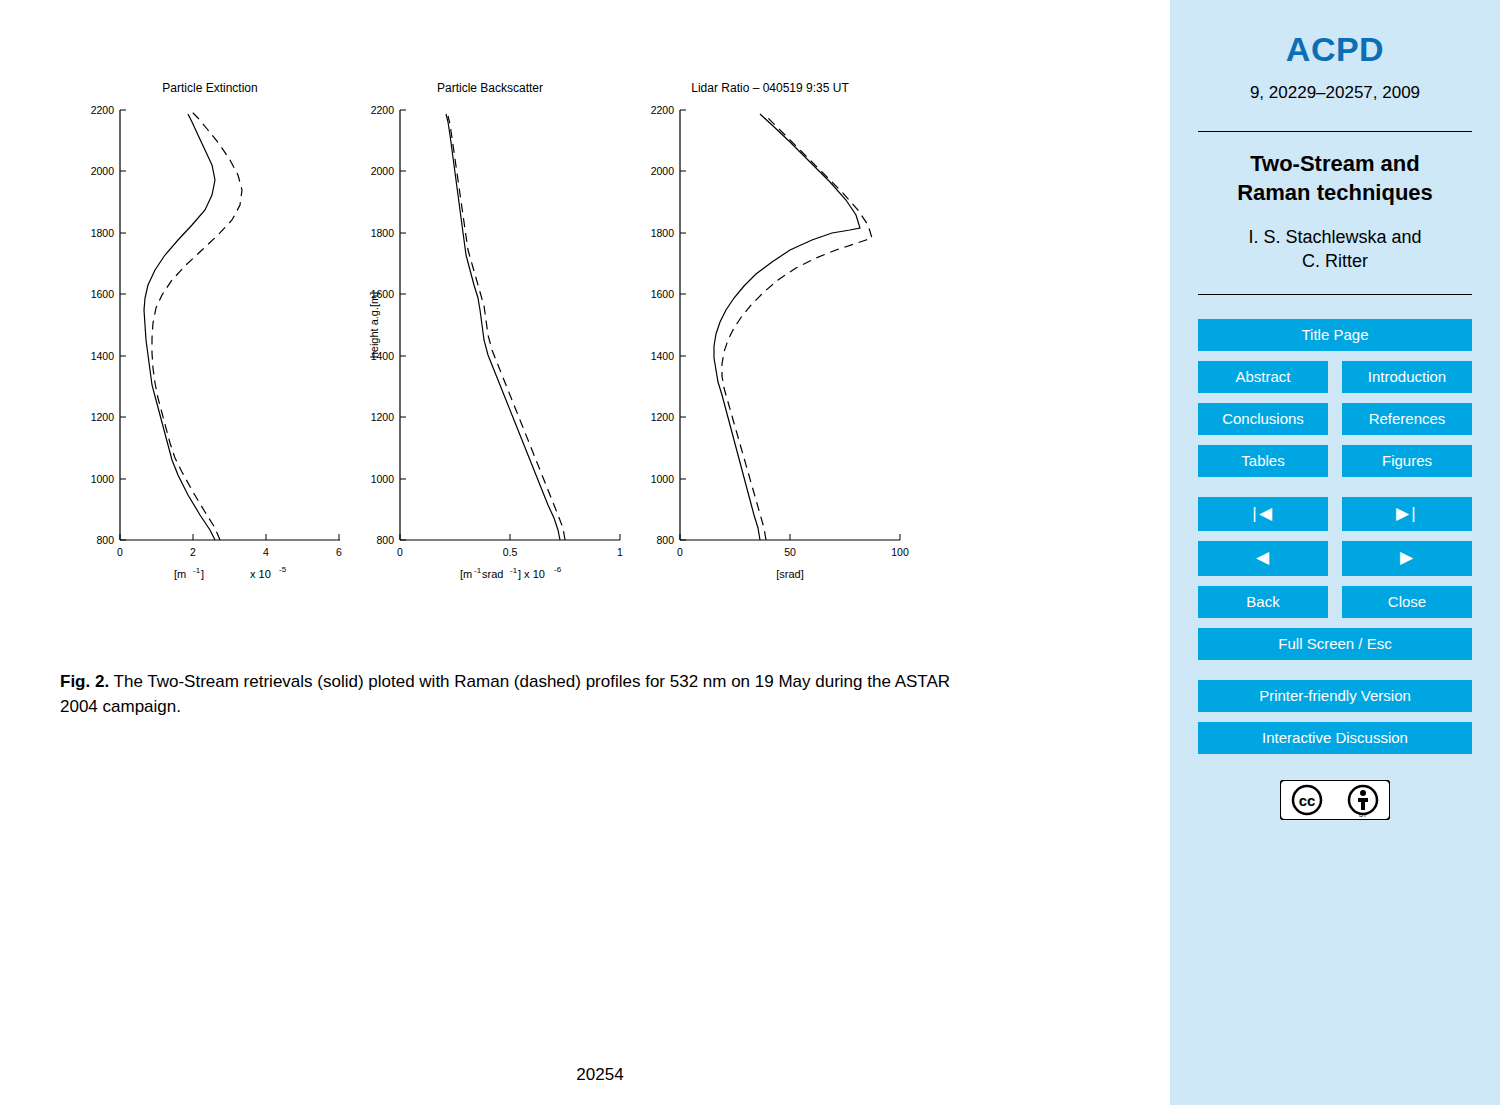Particle Extinction 2200 2000 1800 1600 1400 1200 1000 800 0 2 4 6 [m -1 ] x 10 -5 Particle Backscatter 2200 2000 1800 1600 1400 1200 1000 800 0 0.5 1 [m -1 srad -1 ] x 10 -6 height a.g.[m] Lidar Ratio – 040519 9:35 UT 2200 2000 1800 1600 1400 1200 1000 800 0 50 100 [srad]
Fig. 2. The Two-Stream retrievals (solid) ploted with Raman (dashed) profiles for 532 nm on 19 May during the ASTAR 2004 campaign.
20254
ACPD
9, 20229–20257, 2009
Two-Stream and
Raman techniques
I. S. Stachlewska and
C. Ritter
Title Page Abstract Introduction Conclusions References Tables Figures
|◀ ▶| ◀ ▶ Back Close Full Screen / Esc
Printer-friendly Version Interactive Discussion
cc BY